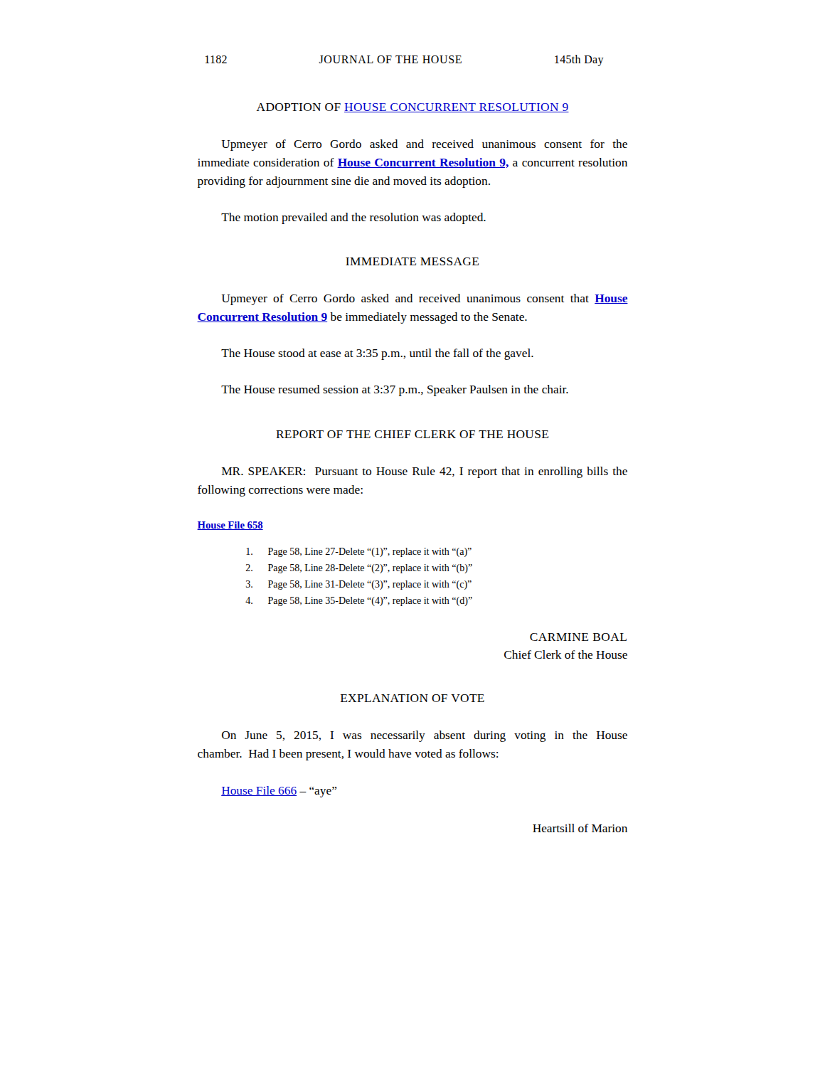1182 JOURNAL OF THE HOUSE 145th Day
ADOPTION OF HOUSE CONCURRENT RESOLUTION 9
Upmeyer of Cerro Gordo asked and received unanimous consent for the immediate consideration of House Concurrent Resolution 9, a concurrent resolution providing for adjournment sine die and moved its adoption.
The motion prevailed and the resolution was adopted.
IMMEDIATE MESSAGE
Upmeyer of Cerro Gordo asked and received unanimous consent that House Concurrent Resolution 9 be immediately messaged to the Senate.
The House stood at ease at 3:35 p.m., until the fall of the gavel.
The House resumed session at 3:37 p.m., Speaker Paulsen in the chair.
REPORT OF THE CHIEF CLERK OF THE HOUSE
MR. SPEAKER: Pursuant to House Rule 42, I report that in enrolling bills the following corrections were made:
House File 658
Page 58, Line 27-Delete “(1)”, replace it with “(a)”
Page 58, Line 28-Delete “(2)”, replace it with “(b)”
Page 58, Line 31-Delete “(3)”, replace it with “(c)”
Page 58, Line 35-Delete “(4)”, replace it with “(d)”
CARMINE BOAL
Chief Clerk of the House
EXPLANATION OF VOTE
On June 5, 2015, I was necessarily absent during voting in the House chamber. Had I been present, I would have voted as follows:
House File 666 – “aye”
Heartsill of Marion